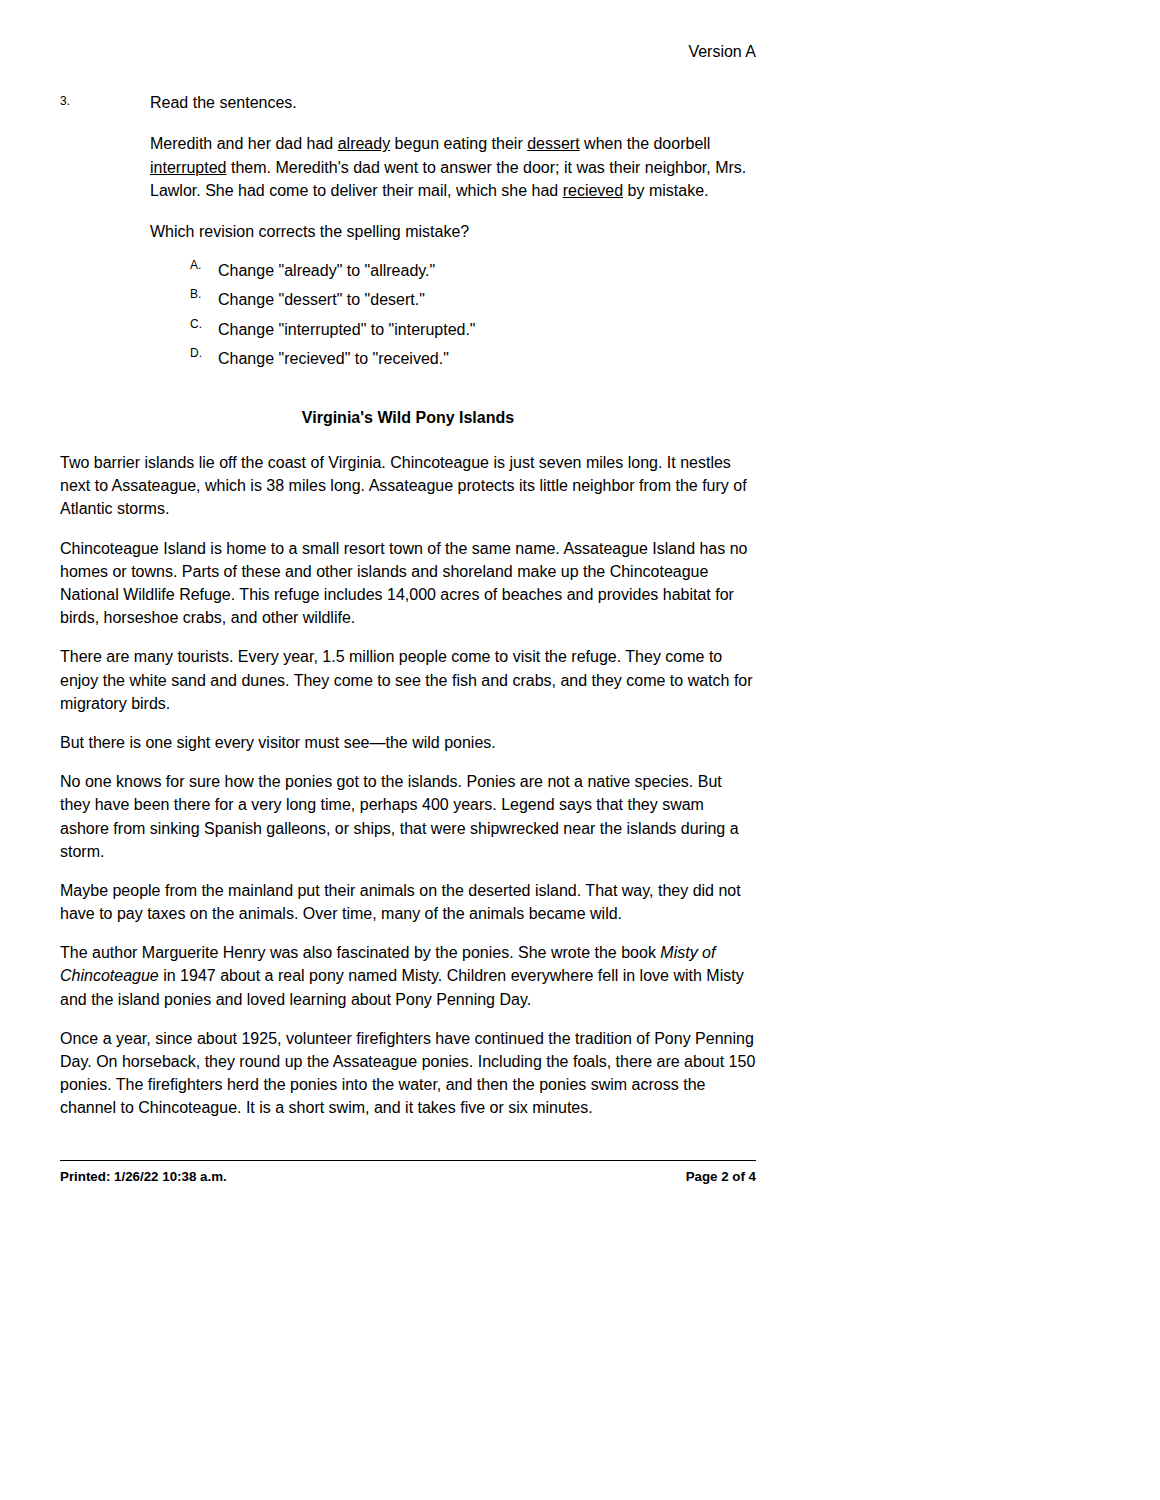Version A
3.
Read the sentences.
Meredith and her dad had already begun eating their dessert when the doorbell interrupted them. Meredith's dad went to answer the door; it was their neighbor, Mrs. Lawlor. She had come to deliver their mail, which she had recieved by mistake.
Which revision corrects the spelling mistake?
A. Change "already" to "allready."
B. Change "dessert" to "desert."
C. Change "interrupted" to "interupted."
D. Change "recieved" to "received."
Virginia's Wild Pony Islands
Two barrier islands lie off the coast of Virginia. Chincoteague is just seven miles long. It nestles next to Assateague, which is 38 miles long. Assateague protects its little neighbor from the fury of Atlantic storms.
Chincoteague Island is home to a small resort town of the same name. Assateague Island has no homes or towns. Parts of these and other islands and shoreland make up the Chincoteague National Wildlife Refuge. This refuge includes 14,000 acres of beaches and provides habitat for birds, horseshoe crabs, and other wildlife.
There are many tourists. Every year, 1.5 million people come to visit the refuge. They come to enjoy the white sand and dunes. They come to see the fish and crabs, and they come to watch for migratory birds.
But there is one sight every visitor must see—the wild ponies.
No one knows for sure how the ponies got to the islands. Ponies are not a native species. But they have been there for a very long time, perhaps 400 years. Legend says that they swam ashore from sinking Spanish galleons, or ships, that were shipwrecked near the islands during a storm.
Maybe people from the mainland put their animals on the deserted island. That way, they did not have to pay taxes on the animals. Over time, many of the animals became wild.
The author Marguerite Henry was also fascinated by the ponies. She wrote the book Misty of Chincoteague in 1947 about a real pony named Misty. Children everywhere fell in love with Misty and the island ponies and loved learning about Pony Penning Day.
Once a year, since about 1925, volunteer firefighters have continued the tradition of Pony Penning Day. On horseback, they round up the Assateague ponies. Including the foals, there are about 150 ponies. The firefighters herd the ponies into the water, and then the ponies swim across the channel to Chincoteague. It is a short swim, and it takes five or six minutes.
Printed: 1/26/22 10:38 a.m. Page 2 of 4